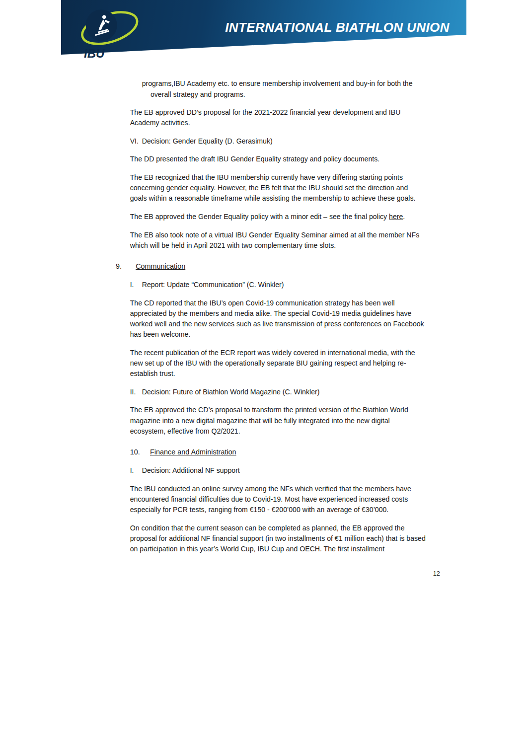INTERNATIONAL BIATHLON UNION
IBU
programs,IBU Academy etc. to ensure membership involvement and buy-in for both the overall strategy and programs.
The EB approved DD’s proposal for the 2021-2022 financial year development and IBU Academy activities.
VI.
Decision: Gender Equality (D. Gerasimuk)
The DD presented the draft IBU Gender Equality strategy and policy documents.
The EB recognized that the IBU membership currently have very differing starting points concerning gender equality. However, the EB felt that the IBU should set the direction and goals within a reasonable timeframe while assisting the membership to achieve these goals.
The EB approved the Gender Equality policy with a minor edit – see the final policy here.
The EB also took note of a virtual IBU Gender Equality Seminar aimed at all the member NFs which will be held in April 2021 with two complementary time slots.
9. Communication
I.
Report: Update “Communication” (C. Winkler)
The CD reported that the IBU’s open Covid-19 communication strategy has been well appreciated by the members and media alike. The special Covid-19 media guidelines have worked well and the new services such as live transmission of press conferences on Facebook has been welcome.
The recent publication of the ECR report was widely covered in international media, with the new set up of the IBU with the operationally separate BIU gaining respect and helping re-establish trust.
II.
Decision: Future of Biathlon World Magazine (C. Winkler)
The EB approved the CD’s proposal to transform the printed version of the Biathlon World magazine into a new digital magazine that will be fully integrated into the new digital ecosystem, effective from Q2/2021.
10. Finance and Administration
I.
Decision: Additional NF support
The IBU conducted an online survey among the NFs which verified that the members have encountered financial difficulties due to Covid-19. Most have experienced increased costs especially for PCR tests, ranging from €150 - €200’000 with an average of €30’000.
On condition that the current season can be completed as planned, the EB approved the proposal for additional NF financial support (in two installments of €1 million each) that is based on participation in this year’s World Cup, IBU Cup and OECH. The first installment
12